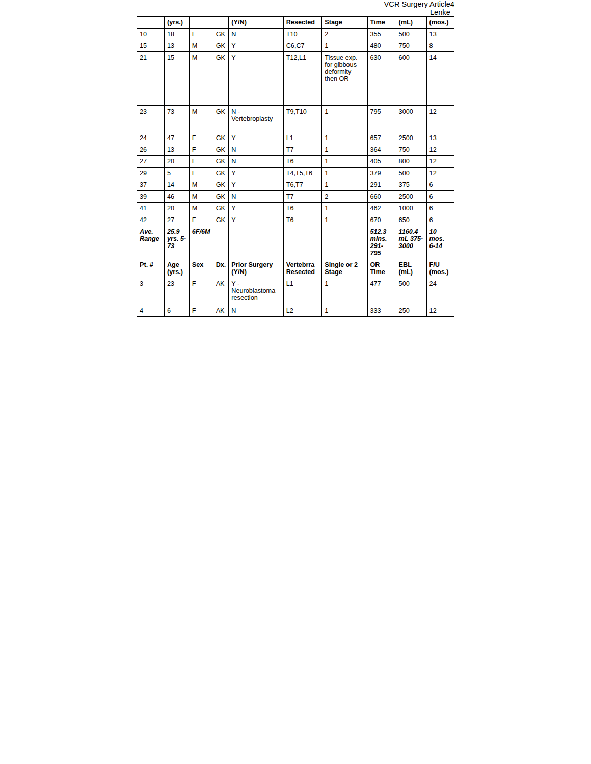VCR Surgery Article
Lenke
4
| | (yrs.) | | | (Y/N) | Resected | Stage | Time | (mL) | (mos.) |
| 10 | 18 | F | GK | N | T10 | 2 | 355 | 500 | 13 |
| 15 | 13 | M | GK | Y | C6,C7 | 1 | 480 | 750 | 8 |
| 21 | 15 | M | GK | Y | T12,L1 | Tissue exp. for gibbous deformity then OR | 630 | 600 | 14 |
| 23 | 73 | M | GK | N - Vertebroplasty | T9,T10 | 1 | 795 | 3000 | 12 |
| 24 | 47 | F | GK | Y | L1 | 1 | 657 | 2500 | 13 |
| 26 | 13 | F | GK | N | T7 | 1 | 364 | 750 | 12 |
| 27 | 20 | F | GK | N | T6 | 1 | 405 | 800 | 12 |
| 29 | 5 | F | GK | Y | T4,T5,T6 | 1 | 379 | 500 | 12 |
| 37 | 14 | M | GK | Y | T6,T7 | 1 | 291 | 375 | 6 |
| 39 | 46 | M | GK | N | T7 | 2 | 660 | 2500 | 6 |
| 41 | 20 | M | GK | Y | T6 | 1 | 462 | 1000 | 6 |
| 42 | 27 | F | GK | Y | T6 | 1 | 670 | 650 | 6 |
| Ave. Range | 25.9 yrs. 5-73 | 6F/6M | | | | | 512.3 mins. 291-795 | 1160.4 mL 375-3000 | 10 mos. 6-14 |
| Pt. # | Age (yrs.) | Sex | Dx. | Prior Surgery (Y/N) | Vertebrra Resected | Single or 2 Stage | OR Time | EBL (mL) | F/U (mos.) |
| 3 | 23 | F | AK | Y - Neuroblastoma resection | L1 | 1 | 477 | 500 | 24 |
| 4 | 6 | F | AK | N | L2 | 1 | 333 | 250 | 12 |